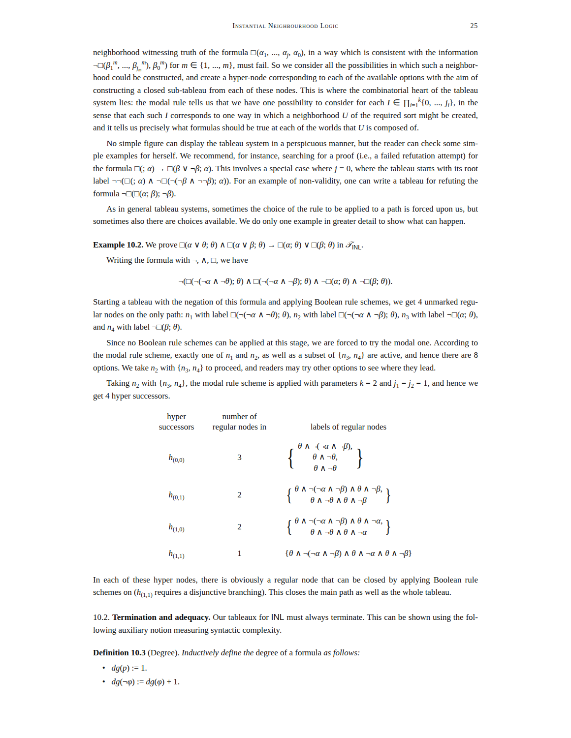Instantial Neighbourhood Logic 25
neighborhood witnessing truth of the formula □(α1, ..., αj, α0), in a way which is consistent with the information ¬□(β1m, ..., βjmm), β0m) for m ∈ {1, ..., m}, must fail. So we consider all the possibilities in which such a neighborhood could be constructed, and create a hyper-node corresponding to each of the available options with the aim of constructing a closed sub-tableau from each of these nodes. This is where the combinatorial heart of the tableau system lies: the modal rule tells us that we have one possibility to consider for each I ∈ ∏i=1k{0, ..., ji}, in the sense that each such I corresponds to one way in which a neighborhood U of the required sort might be created, and it tells us precisely what formulas should be true at each of the worlds that U is composed of.
No simple figure can display the tableau system in a perspicuous manner, but the reader can check some simple examples for herself. We recommend, for instance, searching for a proof (i.e., a failed refutation attempt) for the formula □(; α) → □(β ∨ ¬β; α). This involves a special case where j = 0, where the tableau starts with its root label ¬¬(□(; α) ∧ ¬□(¬(¬β ∧ ¬¬β); α)). For an example of non-validity, one can write a tableau for refuting the formula ¬□(□(α; β); ¬β).
As in general tableau systems, sometimes the choice of the rule to be applied to a path is forced upon us, but sometimes also there are choices available. We do only one example in greater detail to show what can happen.
Example 10.2. We prove □(α ∨ θ; θ) ∧ □(α ∨ β; θ) → □(α; θ) ∨ □(β; θ) in 𝒯INL.
Writing the formula with ¬, ∧, □, we have
¬(□(¬(¬α ∧ ¬θ); θ) ∧ □(¬(¬α ∧ ¬β); θ) ∧ ¬□(α; θ) ∧ ¬□(β; θ)).
Starting a tableau with the negation of this formula and applying Boolean rule schemes, we get 4 unmarked regular nodes on the only path: n1 with label □(¬(¬α ∧ ¬θ); θ), n2 with label □(¬(¬α ∧ ¬β); θ), n3 with label ¬□(α; θ), and n4 with label ¬□(β; θ).
Since no Boolean rule schemes can be applied at this stage, we are forced to try the modal one. According to the modal rule scheme, exactly one of n1 and n2, as well as a subset of {n3, n4} are active, and hence there are 8 options. We take n2 with {n3, n4} to proceed, and readers may try other options to see where they lead.
Taking n2 with {n3, n4}, the modal rule scheme is applied with parameters k = 2 and j1 = j2 = 1, and hence we get 4 hyper successors.
| hyper successors | number of regular nodes in | labels of regular nodes |
| --- | --- | --- |
| h (0,0) | 3 | { θ ∧ ¬(¬ α ∧ ¬ β ), θ ∧ ¬ θ , θ ∧ ¬ θ } |
| h (0,1) | 2 | { θ ∧ ¬(¬ α ∧ ¬ β ) ∧ θ ∧ ¬ β , θ ∧ ¬ θ ∧ θ ∧ ¬ β } |
| h (1,0) | 2 | { θ ∧ ¬(¬ α ∧ ¬ β ) ∧ θ ∧ ¬ α , θ ∧ ¬ θ ∧ θ ∧ ¬ α } |
| h (1,1) | 1 | { θ ∧ ¬(¬ α ∧ ¬ β ) ∧ θ ∧ ¬ α ∧ θ ∧ ¬ β } |
In each of these hyper nodes, there is obviously a regular node that can be closed by applying Boolean rule schemes on (h(1,1) requires a disjunctive branching). This closes the main path as well as the whole tableau.
10.2. Termination and adequacy. Our tableaux for INL must always terminate. This can be shown using the following auxiliary notion measuring syntactic complexity.
Definition 10.3 (Degree). Inductively define the degree of a formula as follows:
dg(p) := 1.
dg(¬φ) := dg(φ) + 1.